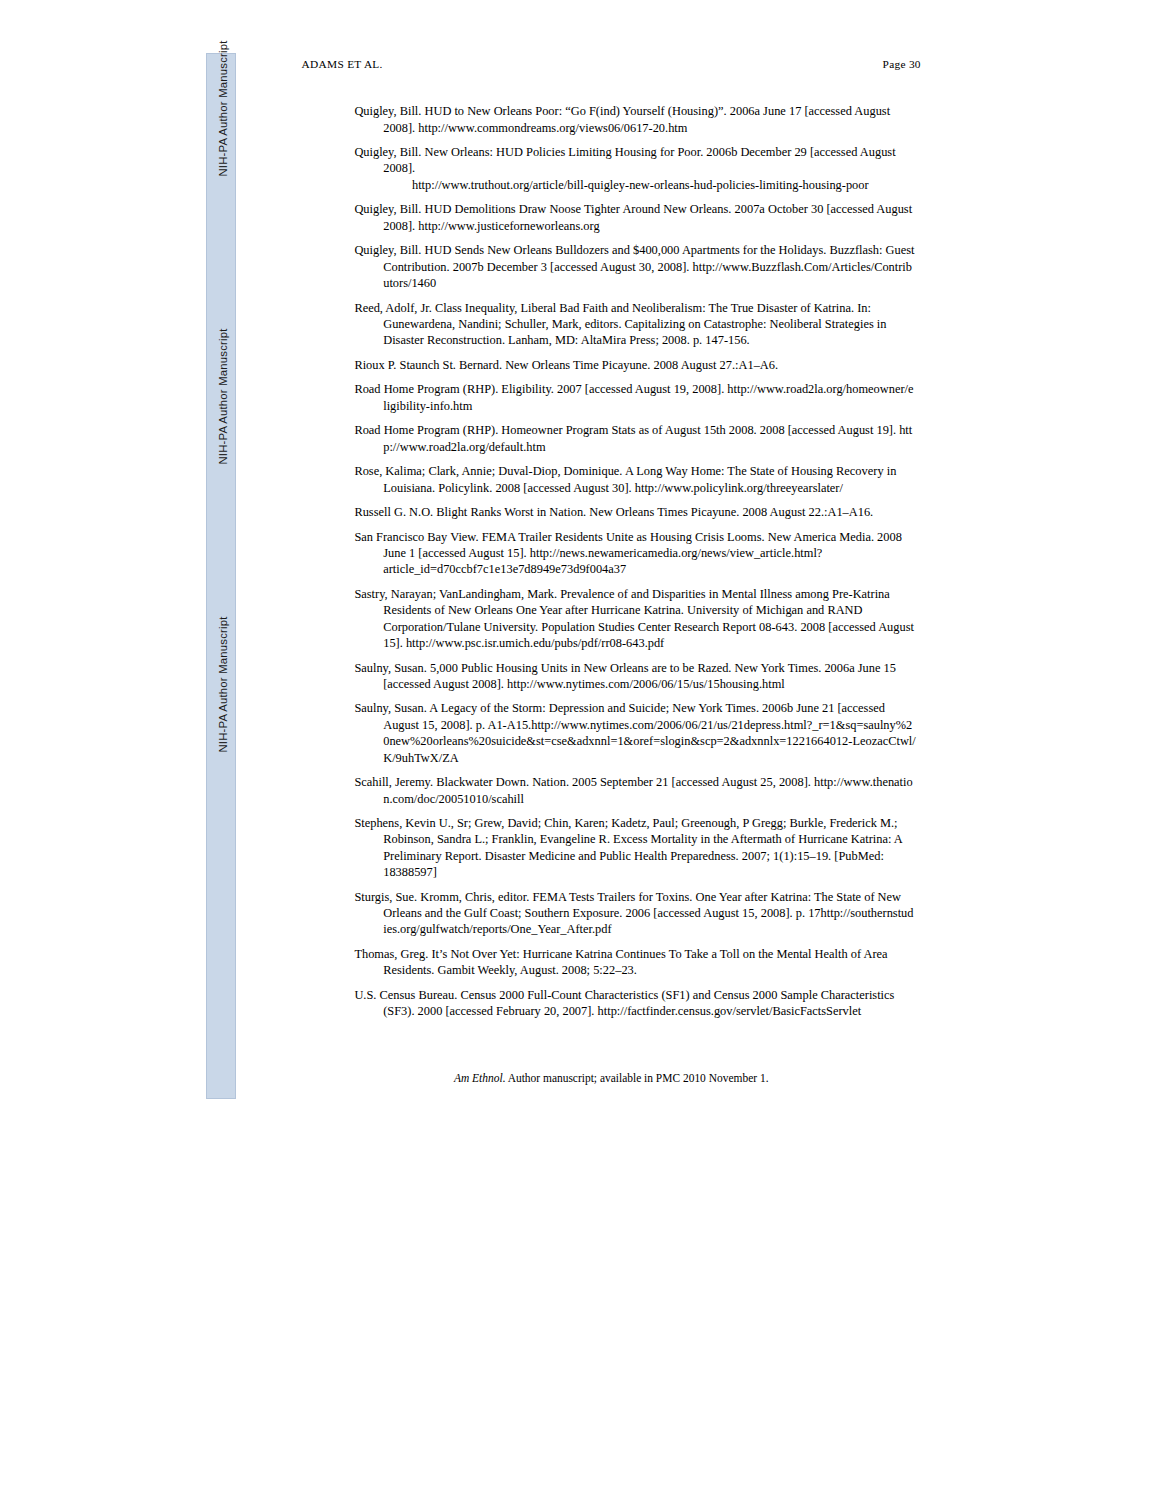NIH-PA Author Manuscript
NIH-PA Author Manuscript
NIH-PA Author Manuscript
ADAMS et al.
Page 30
Quigley, Bill. HUD to New Orleans Poor: “Go F(ind) Yourself (Housing)”. 2006a June 17 [accessed August 2008]. http://www.commondreams.org/views06/0617-20.htm
Quigley, Bill. New Orleans: HUD Policies Limiting Housing for Poor. 2006b December 29 [accessed August 2008]. http://www.truthout.org/article/bill-quigley-new-orleans-hud-policies-limiting-housing-poor
Quigley, Bill. HUD Demolitions Draw Noose Tighter Around New Orleans. 2007a October 30 [accessed August 2008]. http://www.justiceforneworleans.org
Quigley, Bill. HUD Sends New Orleans Bulldozers and $400,000 Apartments for the Holidays. Buzzflash: Guest Contribution. 2007b December 3 [accessed August 30, 2008]. http://www.Buzzflash.Com/Articles/Contributors/1460
Reed, Adolf, Jr. Class Inequality, Liberal Bad Faith and Neoliberalism: The True Disaster of Katrina. In: Gunewardena, Nandini; Schuller, Mark, editors. Capitalizing on Catastrophe: Neoliberal Strategies in Disaster Reconstruction. Lanham, MD: AltaMira Press; 2008. p. 147-156.
Rioux P. Staunch St. Bernard. New Orleans Time Picayune. 2008 August 27.:A1–A6.
Road Home Program (RHP). Eligibility. 2007 [accessed August 19, 2008]. http://www.road2la.org/homeowner/eligibility-info.htm
Road Home Program (RHP). Homeowner Program Stats as of August 15th 2008. 2008 [accessed August 19]. http://www.road2la.org/default.htm
Rose, Kalima; Clark, Annie; Duval-Diop, Dominique. A Long Way Home: The State of Housing Recovery in Louisiana. Policylink. 2008 [accessed August 30]. http://www.policylink.org/threeyearslater/
Russell G. N.O. Blight Ranks Worst in Nation. New Orleans Times Picayune. 2008 August 22.:A1–A16.
San Francisco Bay View. FEMA Trailer Residents Unite as Housing Crisis Looms. New America Media. 2008 June 1 [accessed August 15]. http://news.newamericamedia.org/news/view_article.html?
article_id=d70ccbf7c1e13e7d8949e73d9f004a37
Sastry, Narayan; VanLandingham, Mark. Prevalence of and Disparities in Mental Illness among Pre-Katrina Residents of New Orleans One Year after Hurricane Katrina. University of Michigan and RAND Corporation/Tulane University. Population Studies Center Research Report 08-643. 2008 [accessed August 15]. http://www.psc.isr.umich.edu/pubs/pdf/rr08-643.pdf
Saulny, Susan. 5,000 Public Housing Units in New Orleans are to be Razed. New York Times. 2006a June 15 [accessed August 2008]. http://www.nytimes.com/2006/06/15/us/15housing.html
Saulny, Susan. A Legacy of the Storm: Depression and Suicide; New York Times. 2006b June 21 [accessed August 15, 2008]. p. A1-A15.http://www.nytimes.com/2006/06/21/us/21depress.html?_r=1&sq=saulny%20new%20orleans%20suicide&st=cse&adxnnl=1&oref=slogin&scp=2&adxnnlx=1221664012-LeozacCtwl/K/9uhTwX/ZA
Scahill, Jeremy. Blackwater Down. Nation. 2005 September 21 [accessed August 25, 2008]. http://www.thenation.com/doc/20051010/scahill
Stephens, Kevin U., Sr; Grew, David; Chin, Karen; Kadetz, Paul; Greenough, P Gregg; Burkle, Frederick M.; Robinson, Sandra L.; Franklin, Evangeline R. Excess Mortality in the Aftermath of Hurricane Katrina: A Preliminary Report. Disaster Medicine and Public Health Preparedness. 2007; 1(1):15–19. [PubMed: 18388597]
Sturgis, Sue. Kromm, Chris, editor. FEMA Tests Trailers for Toxins. One Year after Katrina: The State of New Orleans and the Gulf Coast; Southern Exposure. 2006 [accessed August 15, 2008]. p. 17http://southernstudies.org/gulfwatch/reports/One_Year_After.pdf
Thomas, Greg. It’s Not Over Yet: Hurricane Katrina Continues To Take a Toll on the Mental Health of Area Residents. Gambit Weekly, August. 2008; 5:22–23.
U.S. Census Bureau. Census 2000 Full-Count Characteristics (SF1) and Census 2000 Sample Characteristics (SF3). 2000 [accessed February 20, 2007]. http://factfinder.census.gov/servlet/BasicFactsServlet
Am Ethnol. Author manuscript; available in PMC 2010 November 1.